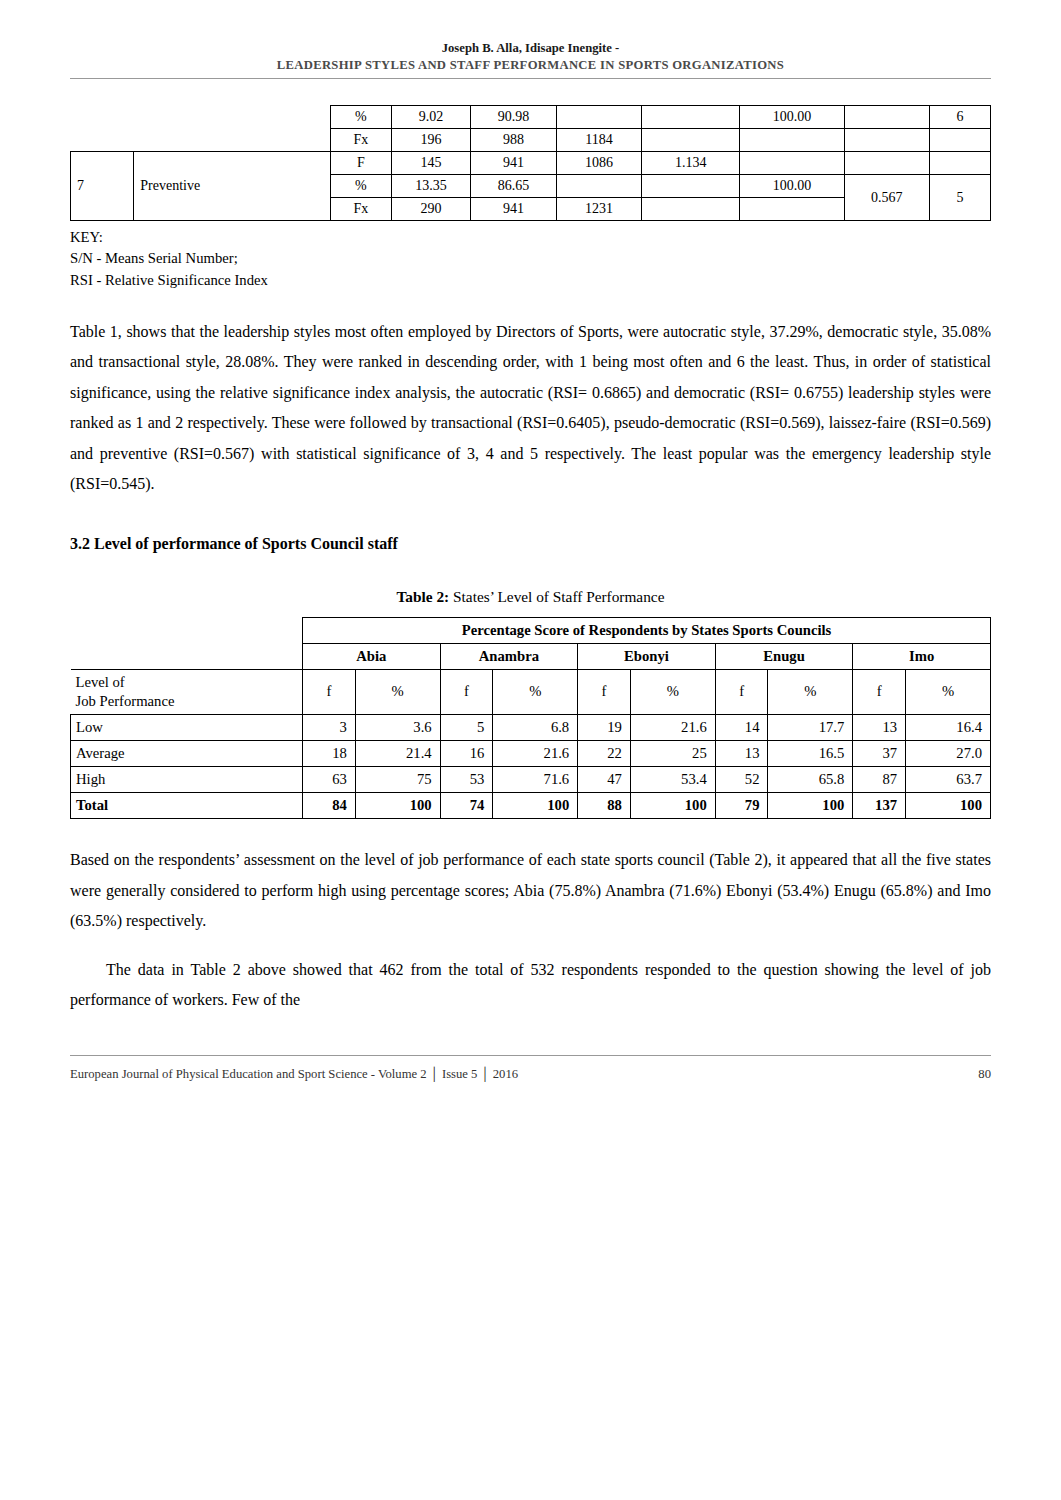Joseph B. Alla, Idisape Inengite -
Leadership Styles and Staff Performance in Sports Organizations
| | | % | 9.02 | 90.98 | | | 100.00 | | 6 |
| | | Fx | 196 | 988 | 1184 | | | | |
| 7 | Preventive | F | 145 | 941 | 1086 | 1.134 | | | |
| % | 13.35 | 86.65 | | | 100.00 | 0.567 | 5 |
| Fx | 290 | 941 | 1231 | | |
KEY:
S/N - Means Serial Number;
RSI - Relative Significance Index
Table 1, shows that the leadership styles most often employed by Directors of Sports, were autocratic style, 37.29%, democratic style, 35.08% and transactional style, 28.08%. They were ranked in descending order, with 1 being most often and 6 the least. Thus, in order of statistical significance, using the relative significance index analysis, the autocratic (RSI= 0.6865) and democratic (RSI= 0.6755) leadership styles were ranked as 1 and 2 respectively. These were followed by transactional (RSI=0.6405), pseudo-democratic (RSI=0.569), laissez-faire (RSI=0.569) and preventive (RSI=0.567) with statistical significance of 3, 4 and 5 respectively. The least popular was the emergency leadership style (RSI=0.545).
3.2 Level of performance of Sports Council staff
Table 2: States’ Level of Staff Performance
| | Percentage Score of Respondents by States Sports Councils |
| Abia | Anambra | Ebonyi | Enugu | Imo |
| Level of Job Performance | f | % | f | % | f | % | f | % | f | % |
| Low | 3 | 3.6 | 5 | 6.8 | 19 | 21.6 | 14 | 17.7 | 13 | 16.4 |
| Average | 18 | 21.4 | 16 | 21.6 | 22 | 25 | 13 | 16.5 | 37 | 27.0 |
| High | 63 | 75 | 53 | 71.6 | 47 | 53.4 | 52 | 65.8 | 87 | 63.7 |
| Total | 84 | 100 | 74 | 100 | 88 | 100 | 79 | 100 | 137 | 100 |
Based on the respondents’ assessment on the level of job performance of each state sports council (Table 2), it appeared that all the five states were generally considered to perform high using percentage scores; Abia (75.8%) Anambra (71.6%) Ebonyi (53.4%) Enugu (65.8%) and Imo (63.5%) respectively.
The data in Table 2 above showed that 462 from the total of 532 respondents responded to the question showing the level of job performance of workers. Few of the
European Journal of Physical Education and Sport Science - Volume 2 │ Issue 5 │ 2016
80